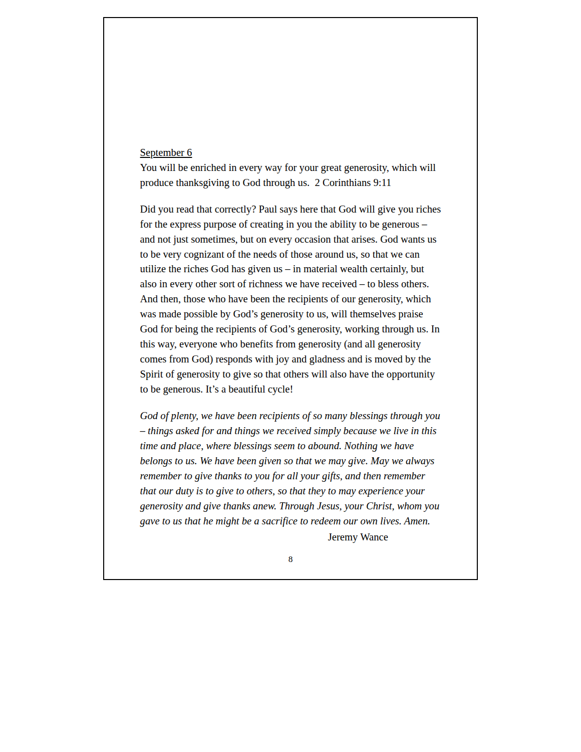September 6
You will be enriched in every way for your great generosity, which will produce thanksgiving to God through us. 2 Corinthians 9:11
Did you read that correctly? Paul says here that God will give you riches for the express purpose of creating in you the ability to be generous – and not just sometimes, but on every occasion that arises. God wants us to be very cognizant of the needs of those around us, so that we can utilize the riches God has given us – in material wealth certainly, but also in every other sort of richness we have received – to bless others. And then, those who have been the recipients of our generosity, which was made possible by God’s generosity to us, will themselves praise God for being the recipients of God’s generosity, working through us. In this way, everyone who benefits from generosity (and all generosity comes from God) responds with joy and gladness and is moved by the Spirit of generosity to give so that others will also have the opportunity to be generous. It’s a beautiful cycle!
God of plenty, we have been recipients of so many blessings through you – things asked for and things we received simply because we live in this time and place, where blessings seem to abound. Nothing we have belongs to us. We have been given so that we may give. May we always remember to give thanks to you for all your gifts, and then remember that our duty is to give to others, so that they to may experience your generosity and give thanks anew. Through Jesus, your Christ, whom you gave to us that he might be a sacrifice to redeem our own lives. Amen.
Jeremy Wance
8